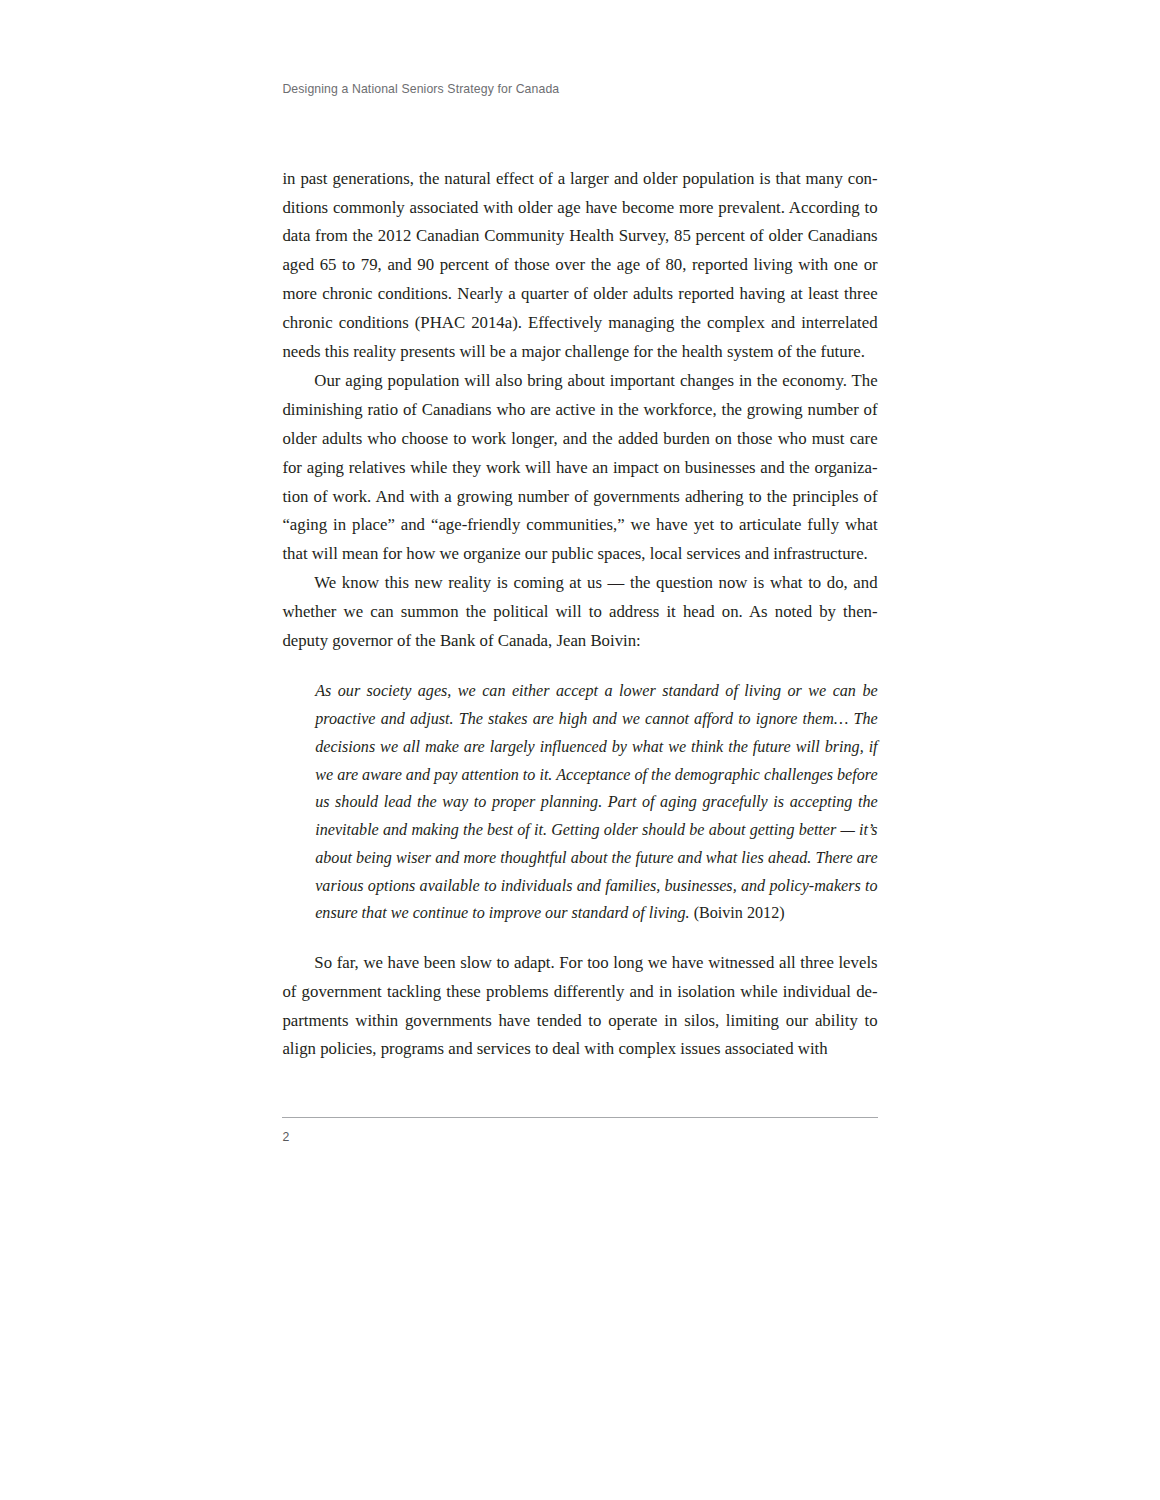Designing a National Seniors Strategy for Canada
in past generations, the natural effect of a larger and older population is that many conditions commonly associated with older age have become more prevalent. According to data from the 2012 Canadian Community Health Survey, 85 percent of older Canadians aged 65 to 79, and 90 percent of those over the age of 80, reported living with one or more chronic conditions. Nearly a quarter of older adults reported having at least three chronic conditions (PHAC 2014a). Effectively managing the complex and interrelated needs this reality presents will be a major challenge for the health system of the future.
Our aging population will also bring about important changes in the economy. The diminishing ratio of Canadians who are active in the workforce, the growing number of older adults who choose to work longer, and the added burden on those who must care for aging relatives while they work will have an impact on businesses and the organization of work. And with a growing number of governments adhering to the principles of “aging in place” and “age-friendly communities,” we have yet to articulate fully what that will mean for how we organize our public spaces, local services and infrastructure.
We know this new reality is coming at us — the question now is what to do, and whether we can summon the political will to address it head on. As noted by then-deputy governor of the Bank of Canada, Jean Boivin:
As our society ages, we can either accept a lower standard of living or we can be proactive and adjust. The stakes are high and we cannot afford to ignore them… The decisions we all make are largely influenced by what we think the future will bring, if we are aware and pay attention to it. Acceptance of the demographic challenges before us should lead the way to proper planning. Part of aging gracefully is accepting the inevitable and making the best of it. Getting older should be about getting better — it’s about being wiser and more thoughtful about the future and what lies ahead. There are various options available to individuals and families, businesses, and policy-makers to ensure that we continue to improve our standard of living. (Boivin 2012)
So far, we have been slow to adapt. For too long we have witnessed all three levels of government tackling these problems differently and in isolation while individual departments within governments have tended to operate in silos, limiting our ability to align policies, programs and services to deal with complex issues associated with
2